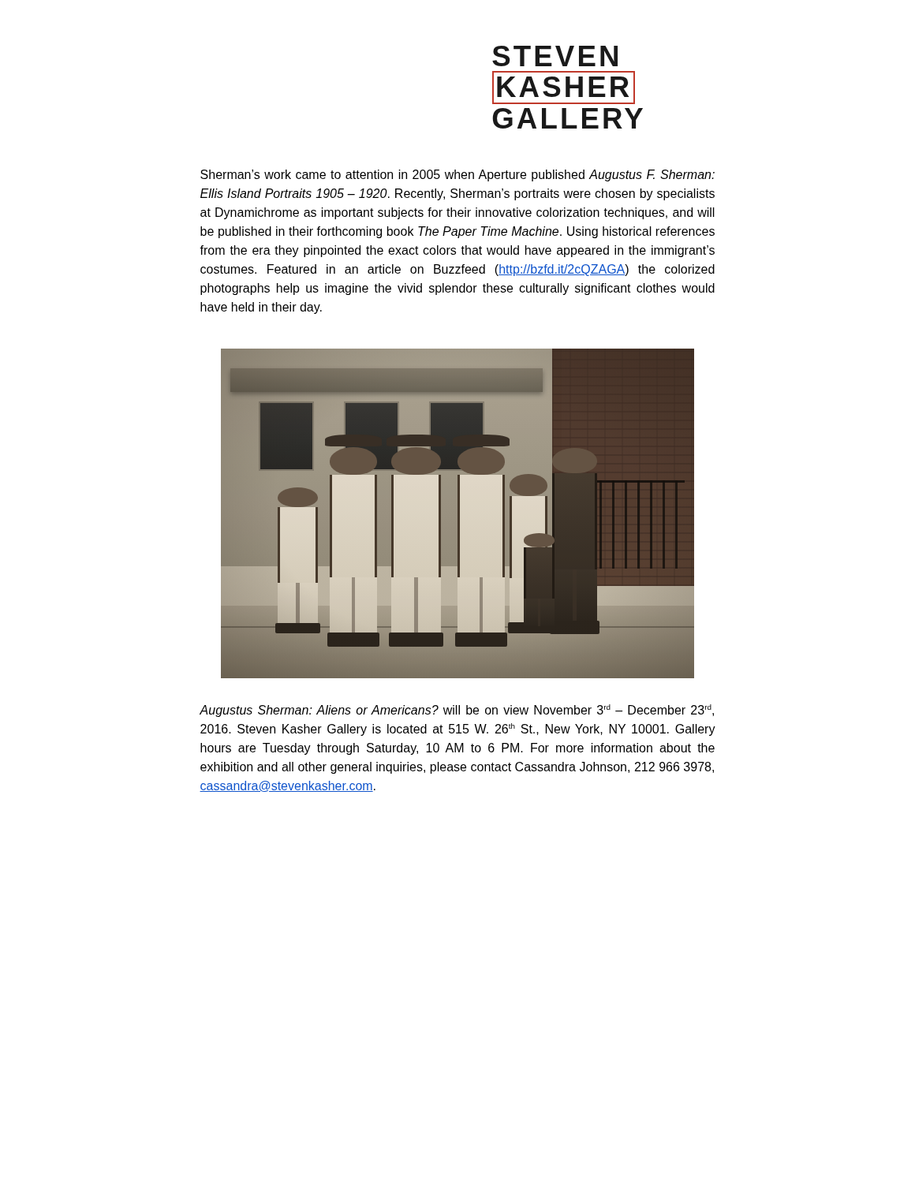STEVEN KASHER GALLERY
Sherman’s work came to attention in 2005 when Aperture published Augustus F. Sherman: Ellis Island Portraits 1905 – 1920. Recently, Sherman’s portraits were chosen by specialists at Dynamichrome as important subjects for their innovative colorization techniques, and will be published in their forthcoming book The Paper Time Machine. Using historical references from the era they pinpointed the exact colors that would have appeared in the immigrant’s costumes. Featured in an article on Buzzfeed (http://bzfd.it/2cQZAGA) the colorized photographs help us imagine the vivid splendor these culturally significant clothes would have held in their day.
Augustus Sherman: Aliens or Americans? will be on view November 3rd – December 23rd, 2016. Steven Kasher Gallery is located at 515 W. 26th St., New York, NY 10001. Gallery hours are Tuesday through Saturday, 10 AM to 6 PM. For more information about the exhibition and all other general inquiries, please contact Cassandra Johnson, 212 966 3978, cassandra@stevenkasher.com.